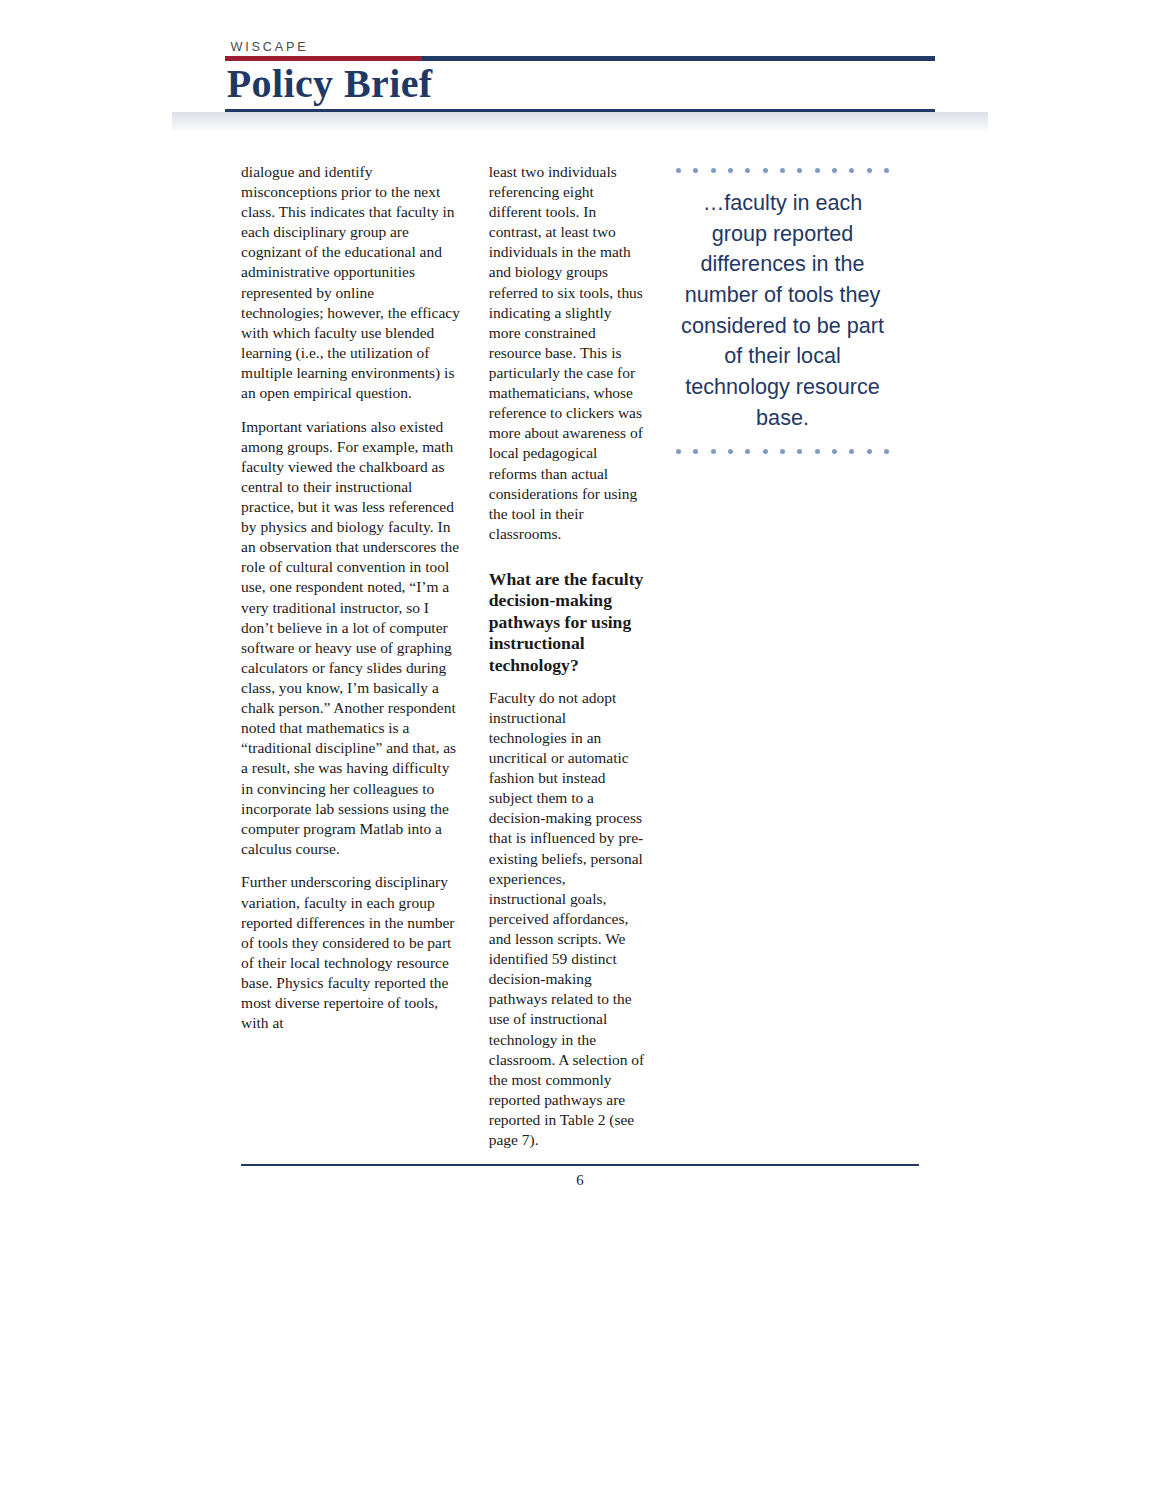WISCAPE
Policy Brief
dialogue and identify misconceptions prior to the next class. This indicates that faculty in each disciplinary group are cognizant of the educational and administrative opportunities represented by online technologies; however, the efficacy with which faculty use blended learning (i.e., the utilization of multiple learning environments) is an open empirical question.
Important variations also existed among groups. For example, math faculty viewed the chalkboard as central to their instructional practice, but it was less referenced by physics and biology faculty. In an observation that underscores the role of cultural convention in tool use, one respondent noted, “I’m a very traditional instructor, so I don’t believe in a lot of computer software or heavy use of graphing calculators or fancy slides during class, you know, I’m basically a chalk person.” Another respondent noted that mathematics is a “traditional discipline” and that, as a result, she was having difficulty in convincing her colleagues to incorporate lab sessions using the computer program Matlab into a calculus course.
Further underscoring disciplinary variation, faculty in each group reported differences in the number of tools they considered to be part of their local technology resource base. Physics faculty reported the most diverse repertoire of tools, with at
least two individuals referencing eight different tools. In contrast, at least two individuals in the math and biology groups referred to six tools, thus indicating a slightly more constrained resource base. This is particularly the case for mathematicians, whose reference to clickers was more about awareness of local pedagogical reforms than actual considerations for using the tool in their classrooms.
What are the faculty decision-making pathways for using instructional technology?
Faculty do not adopt instructional technologies in an uncritical or automatic fashion but instead subject them to a decision-making process that is influenced by pre-existing beliefs, personal experiences, instructional goals, perceived affordances, and lesson scripts. We identified 59 distinct decision-making pathways related to the use of instructional technology in the classroom. A selection of the most commonly reported pathways are reported in Table 2 (see page 7).
…faculty in each group reported differences in the number of tools they considered to be part of their local technology resource base.
6